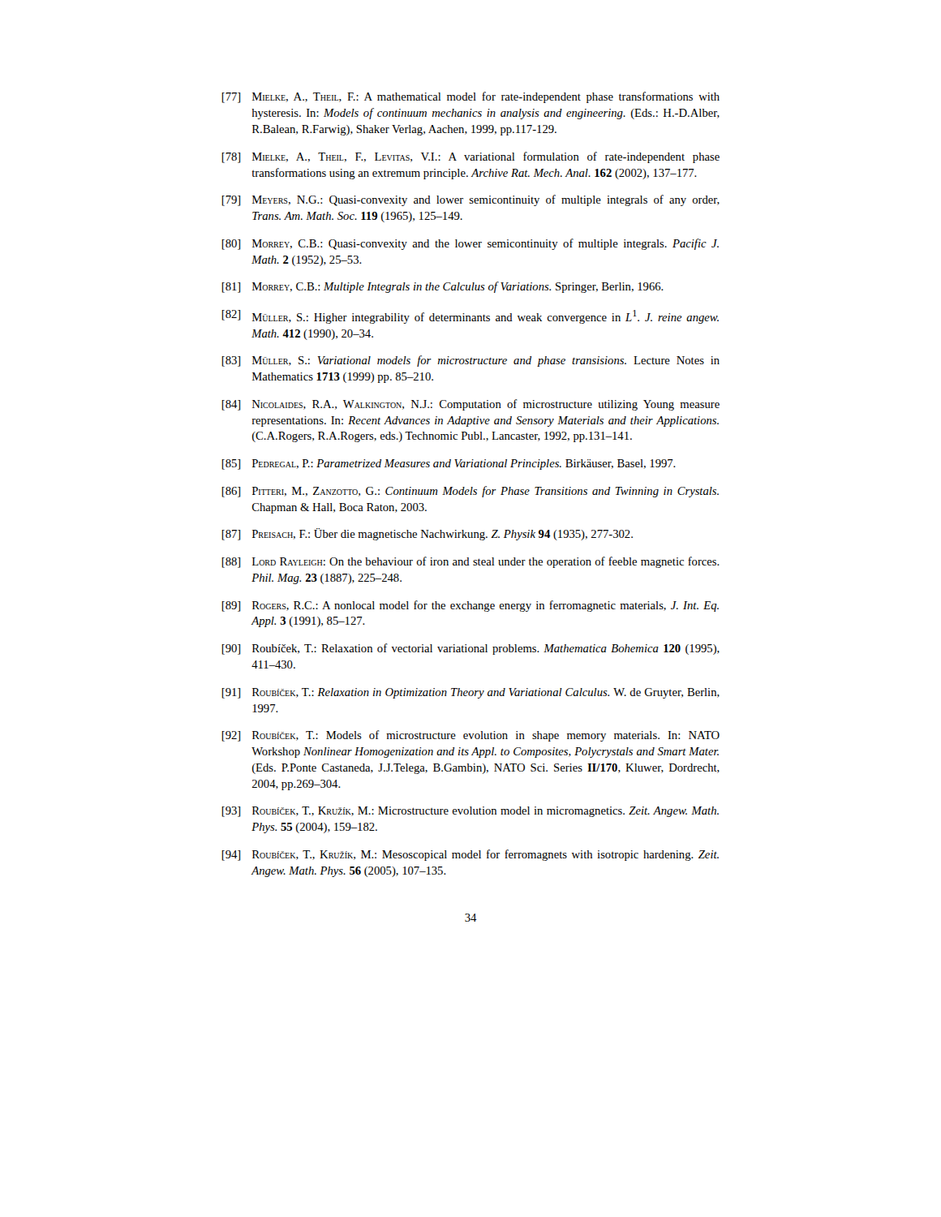[77] Mielke, A., Theil, F.: A mathematical model for rate-independent phase transformations with hysteresis. In: Models of continuum mechanics in analysis and engineering. (Eds.: H.-D.Alber, R.Balean, R.Farwig), Shaker Verlag, Aachen, 1999, pp.117-129.
[78] Mielke, A., Theil, F., Levitas, V.I.: A variational formulation of rate-independent phase transformations using an extremum principle. Archive Rat. Mech. Anal. 162 (2002), 137–177.
[79] Meyers, N.G.: Quasi-convexity and lower semicontinuity of multiple integrals of any order, Trans. Am. Math. Soc. 119 (1965), 125–149.
[80] Morrey, C.B.: Quasi-convexity and the lower semicontinuity of multiple integrals. Pacific J. Math. 2 (1952), 25–53.
[81] Morrey, C.B.: Multiple Integrals in the Calculus of Variations. Springer, Berlin, 1966.
[82] Müller, S.: Higher integrability of determinants and weak convergence in L1. J. reine angew. Math. 412 (1990), 20–34.
[83] Müller, S.: Variational models for microstructure and phase transisions. Lecture Notes in Mathematics 1713 (1999) pp. 85–210.
[84] Nicolaides, R.A., Walkington, N.J.: Computation of microstructure utilizing Young measure representations. In: Recent Advances in Adaptive and Sensory Materials and their Applications. (C.A.Rogers, R.A.Rogers, eds.) Technomic Publ., Lancaster, 1992, pp.131–141.
[85] Pedregal, P.: Parametrized Measures and Variational Principles. Birkäuser, Basel, 1997.
[86] Pitteri, M., Zanzotto, G.: Continuum Models for Phase Transitions and Twinning in Crystals. Chapman & Hall, Boca Raton, 2003.
[87] Preisach, F.: Über die magnetische Nachwirkung. Z. Physik 94 (1935), 277-302.
[88] Lord Rayleigh: On the behaviour of iron and steal under the operation of feeble magnetic forces. Phil. Mag. 23 (1887), 225–248.
[89] Rogers, R.C.: A nonlocal model for the exchange energy in ferromagnetic materials, J. Int. Eq. Appl. 3 (1991), 85–127.
[90] Roubíček, T.: Relaxation of vectorial variational problems. Mathematica Bohemica 120 (1995), 411–430.
[91] Roubíček, T.: Relaxation in Optimization Theory and Variational Calculus. W. de Gruyter, Berlin, 1997.
[92] Roubíček, T.: Models of microstructure evolution in shape memory materials. In: NATO Workshop Nonlinear Homogenization and its Appl. to Composites, Polycrystals and Smart Mater. (Eds. P.Ponte Castaneda, J.J.Telega, B.Gambin), NATO Sci. Series II/170, Kluwer, Dordrecht, 2004, pp.269–304.
[93] Roubíček, T., Kružík, M.: Microstructure evolution model in micromagnetics. Zeit. Angew. Math. Phys. 55 (2004), 159–182.
[94] Roubíček, T., Kružík, M.: Mesoscopical model for ferromagnets with isotropic hardening. Zeit. Angew. Math. Phys. 56 (2005), 107–135.
34